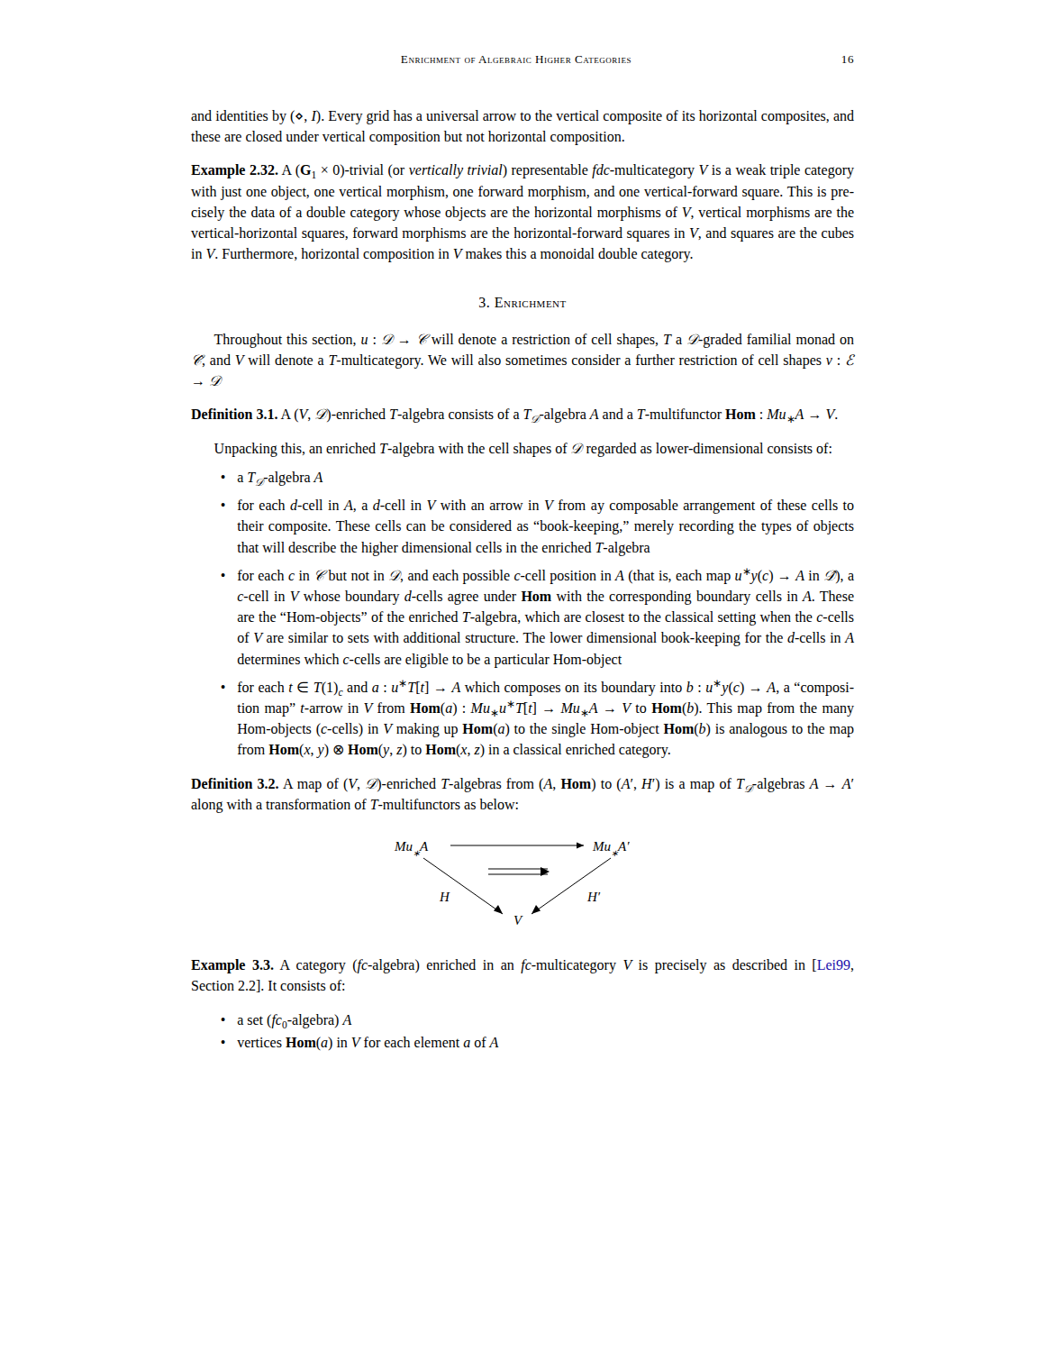Enrichment of Algebraic Higher Categories 16
and identities by (⋄, I). Every grid has a universal arrow to the vertical composite of its horizontal composites, and these are closed under vertical composition but not horizontal composition.
Example 2.32. A (G1 × 0)-trivial (or vertically trivial) representable fdc-multicategory V is a weak triple category with just one object, one vertical morphism, one forward morphism, and one vertical-forward square. This is precisely the data of a double category whose objects are the horizontal morphisms of V, vertical morphisms are the vertical-horizontal squares, forward morphisms are the horizontal-forward squares in V, and squares are the cubes in V. Furthermore, horizontal composition in V makes this a monoidal double category.
3. Enrichment
Throughout this section, u : 𝒟 → 𝒞 will denote a restriction of cell shapes, T a 𝒟-graded familial monad on 𝒞̂, and V will denote a T-multicategory. We will also sometimes consider a further restriction of cell shapes v : ℰ → 𝒟
Definition 3.1. A (V, 𝒟)-enriched T-algebra consists of a T𝒟-algebra A and a T-multifunctor Hom : Mu∗A → V.
Unpacking this, an enriched T-algebra with the cell shapes of 𝒟 regarded as lower-dimensional consists of:
a T𝒟-algebra A
for each d-cell in A, a d-cell in V with an arrow in V from ay composable arrangement of these cells to their composite. These cells can be considered as “book-keeping,” merely recording the types of objects that will describe the higher dimensional cells in the enriched T-algebra
for each c in 𝒞 but not in 𝒟, and each possible c-cell position in A (that is, each map u∗y(c) → A in 𝒟̂), a c-cell in V whose boundary d-cells agree under Hom with the corresponding boundary cells in A. These are the “Hom-objects” of the enriched T-algebra, which are closest to the classical setting when the c-cells of V are similar to sets with additional structure. The lower dimensional book-keeping for the d-cells in A determines which c-cells are eligible to be a particular Hom-object
for each t ∈ T(1)c and a : u∗T[t] → A which composes on its boundary into b : u∗y(c) → A, a “composition map” t-arrow in V from Hom(a) : Mu∗u∗T[t] → Mu∗A → V to Hom(b). This map from the many Hom-objects (c-cells) in V making up Hom(a) to the single Hom-object Hom(b) is analogous to the map from Hom(x, y) ⊗ Hom(y, z) to Hom(x, z) in a classical enriched category.
Definition 3.2. A map of (V, 𝒟)-enriched T-algebras from (A, Hom) to (A′, H′) is a map of T𝒟-algebras A → A′ along with a transformation of T-multifunctors as below:
Mu∗A Mu∗A′ V H H′
Example 3.3. A category (fc-algebra) enriched in an fc-multicategory V is precisely as described in [Lei99, Section 2.2]. It consists of:
a set (fc0-algebra) A
vertices Hom(a) in V for each element a of A